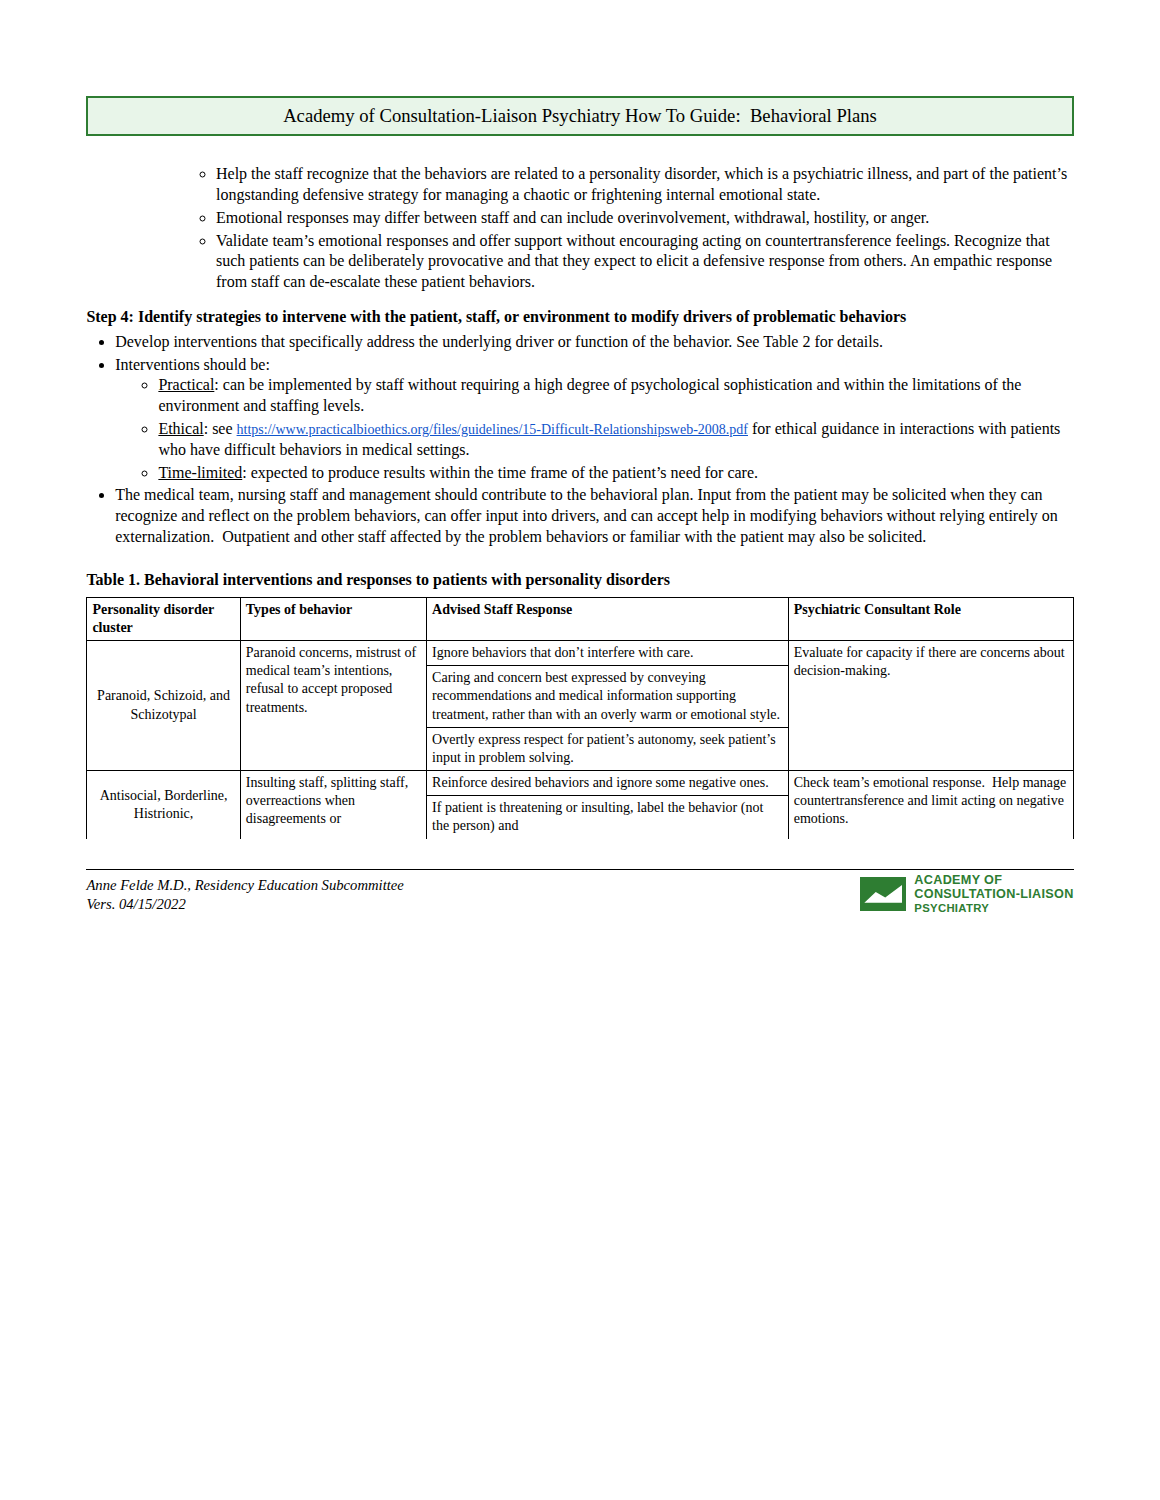Academy of Consultation-Liaison Psychiatry How To Guide: Behavioral Plans
Help the staff recognize that the behaviors are related to a personality disorder, which is a psychiatric illness, and part of the patient’s longstanding defensive strategy for managing a chaotic or frightening internal emotional state.
Emotional responses may differ between staff and can include overinvolvement, withdrawal, hostility, or anger.
Validate team’s emotional responses and offer support without encouraging acting on countertransference feelings. Recognize that such patients can be deliberately provocative and that they expect to elicit a defensive response from others. An empathic response from staff can de-escalate these patient behaviors.
Step 4: Identify strategies to intervene with the patient, staff, or environment to modify drivers of problematic behaviors
Develop interventions that specifically address the underlying driver or function of the behavior. See Table 2 for details.
Interventions should be:
Practical: can be implemented by staff without requiring a high degree of psychological sophistication and within the limitations of the environment and staffing levels.
Ethical: see https://www.practicalbioethics.org/files/guidelines/15-Difficult-Relationshipsweb-2008.pdf for ethical guidance in interactions with patients who have difficult behaviors in medical settings.
Time-limited: expected to produce results within the time frame of the patient’s need for care.
The medical team, nursing staff and management should contribute to the behavioral plan. Input from the patient may be solicited when they can recognize and reflect on the problem behaviors, can offer input into drivers, and can accept help in modifying behaviors without relying entirely on externalization. Outpatient and other staff affected by the problem behaviors or familiar with the patient may also be solicited.
Table 1. Behavioral interventions and responses to patients with personality disorders
| Personality disorder cluster | Types of behavior | Advised Staff Response | Psychiatric Consultant Role |
| --- | --- | --- | --- |
| Paranoid, Schizoid, and Schizotypal | Paranoid concerns, mistrust of medical team’s intentions, refusal to accept proposed treatments. | Ignore behaviors that don’t interfere with care. | Evaluate for capacity if there are concerns about decision-making. |
| Caring and concern best expressed by conveying recommendations and medical information supporting treatment, rather than with an overly warm or emotional style. |
| Overtly express respect for patient’s autonomy, seek patient’s input in problem solving. |
| Antisocial, Borderline, Histrionic, | Insulting staff, splitting staff, overreactions when disagreements or | Reinforce desired behaviors and ignore some negative ones. | Check team’s emotional response. Help manage countertransference and limit acting on negative emotions. |
| If patient is threatening or insulting, label the behavior (not the person) and |
Anne Felde M.D., Residency Education Subcommittee
Vers. 04/15/2022
ACADEMY OF
CONSULTATION-LIAISON
PSYCHIATRY